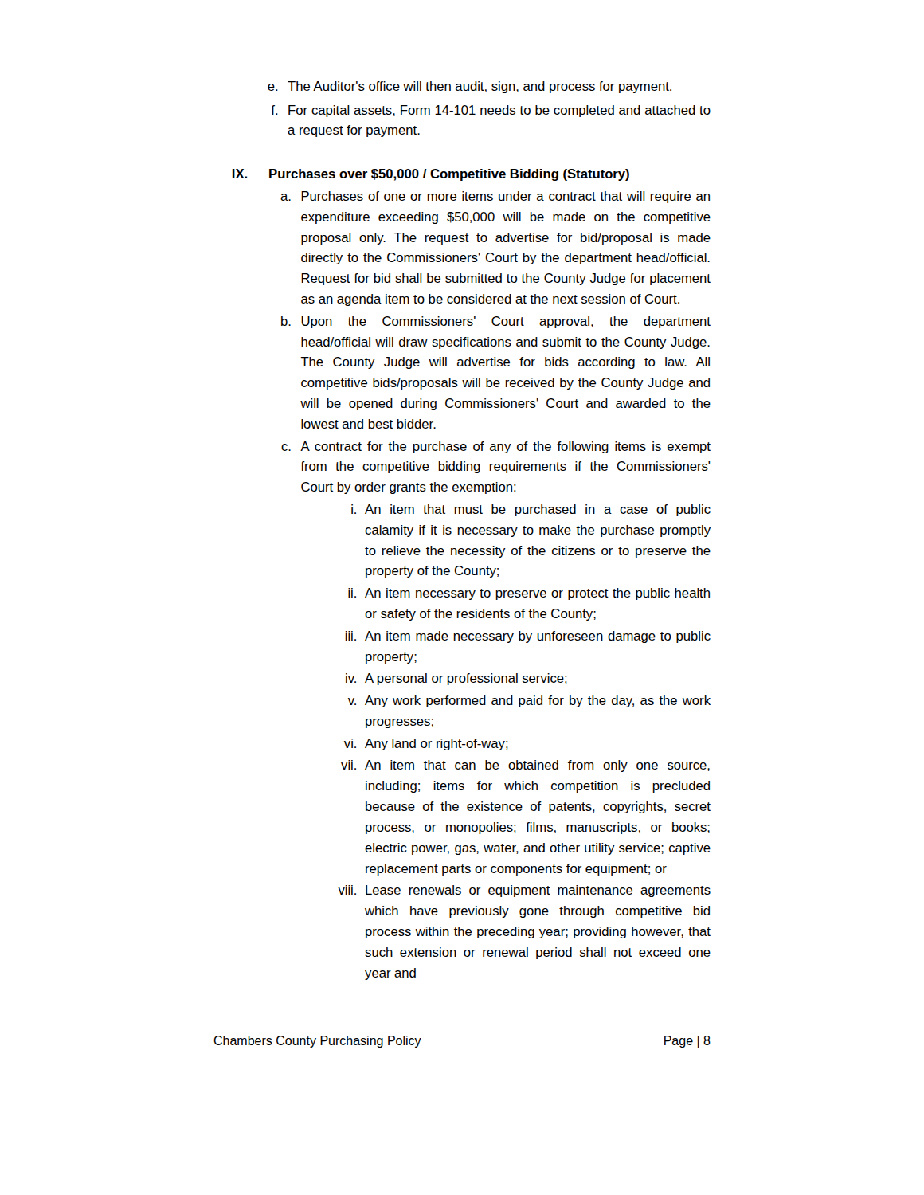e. The Auditor's office will then audit, sign, and process for payment.
f. For capital assets, Form 14-101 needs to be completed and attached to a request for payment.
IX. Purchases over $50,000 / Competitive Bidding (Statutory)
a. Purchases of one or more items under a contract that will require an expenditure exceeding $50,000 will be made on the competitive proposal only. The request to advertise for bid/proposal is made directly to the Commissioners' Court by the department head/official. Request for bid shall be submitted to the County Judge for placement as an agenda item to be considered at the next session of Court.
b. Upon the Commissioners' Court approval, the department head/official will draw specifications and submit to the County Judge. The County Judge will advertise for bids according to law. All competitive bids/proposals will be received by the County Judge and will be opened during Commissioners' Court and awarded to the lowest and best bidder.
c. A contract for the purchase of any of the following items is exempt from the competitive bidding requirements if the Commissioners' Court by order grants the exemption:
i. An item that must be purchased in a case of public calamity if it is necessary to make the purchase promptly to relieve the necessity of the citizens or to preserve the property of the County;
ii. An item necessary to preserve or protect the public health or safety of the residents of the County;
iii. An item made necessary by unforeseen damage to public property;
iv. A personal or professional service;
v. Any work performed and paid for by the day, as the work progresses;
vi. Any land or right-of-way;
vii. An item that can be obtained from only one source, including; items for which competition is precluded because of the existence of patents, copyrights, secret process, or monopolies; films, manuscripts, or books; electric power, gas, water, and other utility service; captive replacement parts or components for equipment; or
viii. Lease renewals or equipment maintenance agreements which have previously gone through competitive bid process within the preceding year; providing however, that such extension or renewal period shall not exceed one year and
Chambers County Purchasing Policy Page | 8